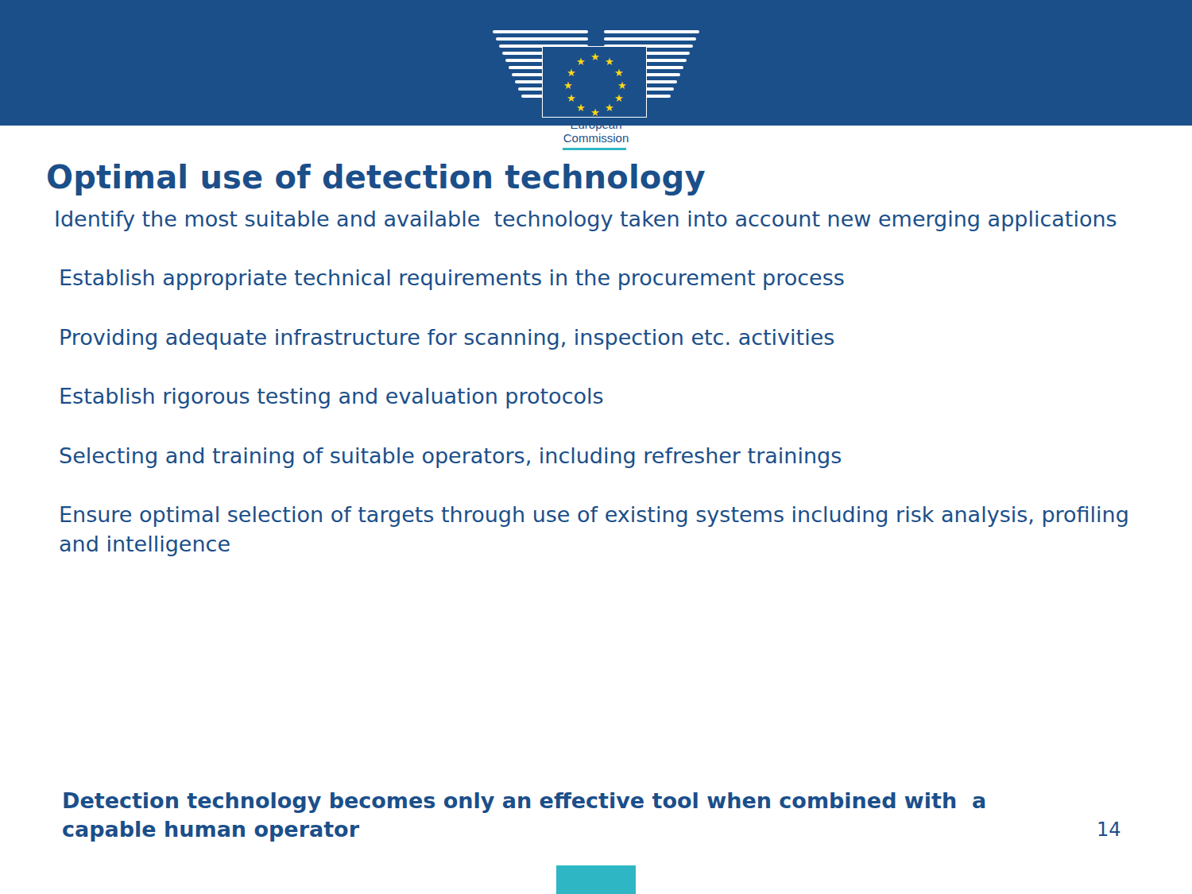★ ★ ★ ★ ★ ★ ★ ★ ★ ★ ★ ★
European Commission
Optimal use of detection technology
Identify the most suitable and available technology taken into account new emerging applications
Establish appropriate technical requirements in the procurement process
Providing adequate infrastructure for scanning, inspection etc. activities
Establish rigorous testing and evaluation protocols
Selecting and training of suitable operators, including refresher trainings
Ensure optimal selection of targets through use of existing systems including risk analysis, profiling and intelligence
Detection technology becomes only an effective tool when combined with a capable human operator
14